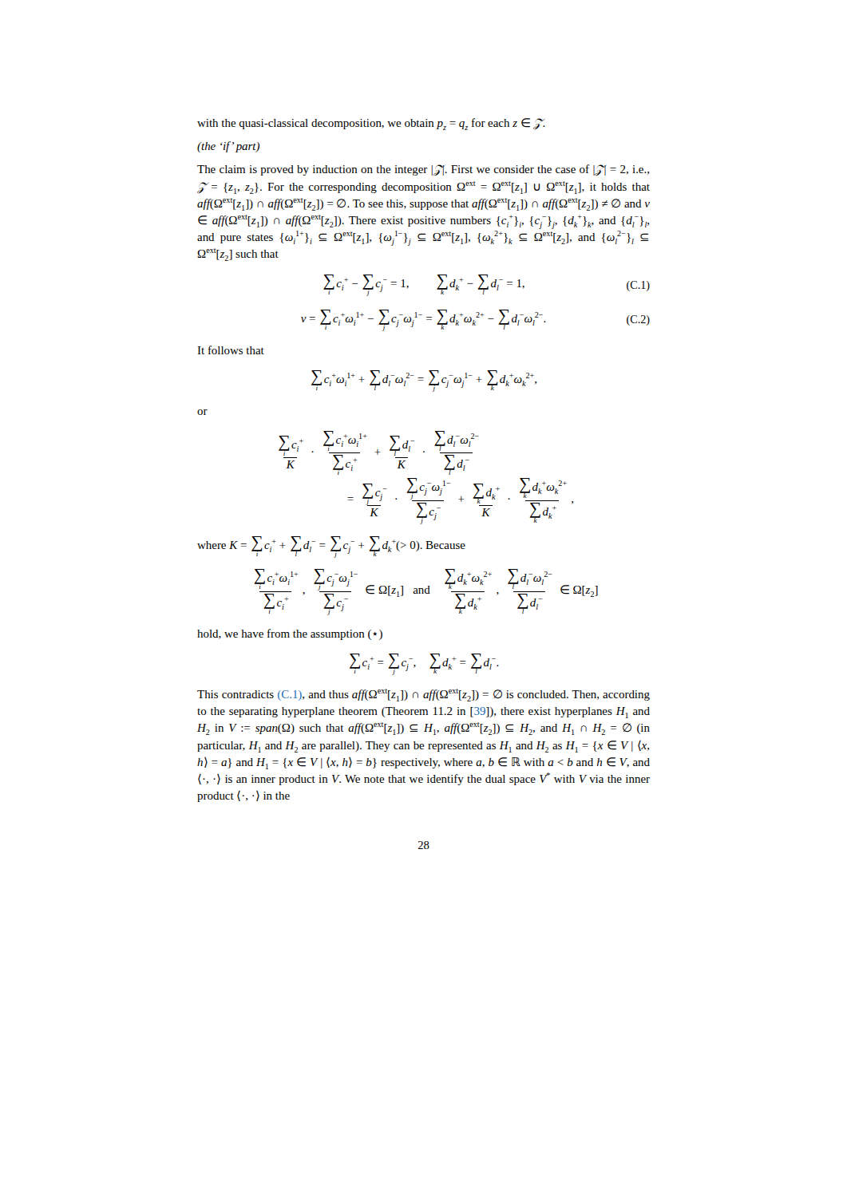with the quasi-classical decomposition, we obtain pz = qz for each z ∈ 𝒵.
(the ‘if’ part)
The claim is proved by induction on the integer |𝒵|. First we consider the case of |𝒵| = 2, i.e., 𝒵 = {z1, z2}. For the corresponding decomposition Ωext = Ωext[z1] ∪ Ωext[z1], it holds that aff(Ωext[z1]) ∩ aff(Ωext[z2]) = ∅. To see this, suppose that aff(Ωext[z1]) ∩ aff(Ωext[z2]) ≠ ∅ and v ∈ aff(Ωext[z1]) ∩ aff(Ωext[z2]). There exist positive numbers {ci+}i, {cj−}j, {dk+}k, and {dl−}l, and pure states {ωi1+}i ⊆ Ωext[z1], {ωj1−}j ⊆ Ωext[z1], {ωk2+}k ⊆ Ωext[z2], and {ωl2−}l ⊆ Ωext[z2] such that
∑i ci+ − ∑j cj− = 1, ∑k dk+ − ∑l dl− = 1,
(C.1)
v = ∑i ci+ωi1+ − ∑j cj−ωj1− = ∑k dk+ωk2+ − ∑l dl−ωl2−.
(C.2)
It follows that
∑i ci+ωi1+ + ∑l dl−ωl2− = ∑j cj−ωj1− + ∑k dk+ωk2+,
or
∑i ci+K · ∑i ci+ωi1+∑i ci+ + ∑l dl−K · ∑l dl−ωl2−∑l dl− = ∑j cj−K · ∑j cj−ωj1−∑j cj− + ∑k dk+K · ∑k dk+ωk2+∑k dk+,
where K = ∑i ci+ + ∑l dl− = ∑j cj− + ∑k dk+(> 0). Because
∑i ci+ωi1+∑i ci+, ∑j cj−ωj1−∑j cj− ∈ Ω[z1] and ∑k dk+ωk2+∑k dk+, ∑l dl−ωl2−∑l dl− ∈ Ω[z2]
hold, we have from the assumption (⋆)
∑i ci+ = ∑j cj−, ∑k dk+ = ∑l dl−.
This contradicts (C.1), and thus aff(Ωext[z1]) ∩ aff(Ωext[z2]) = ∅ is concluded. Then, according to the separating hyperplane theorem (Theorem 11.2 in [39]), there exist hyperplanes H1 and H2 in V := span(Ω) such that aff(Ωext[z1]) ⊆ H1, aff(Ωext[z2]) ⊆ H2, and H1 ∩ H2 = ∅ (in particular, H1 and H2 are parallel). They can be represented as H1 and H2 as H1 = {x ∈ V | ⟨x, h⟩ = a} and H1 = {x ∈ V | ⟨x, h⟩ = b} respectively, where a, b ∈ ℝ with a < b and h ∈ V, and ⟨·, ·⟩ is an inner product in V. We note that we identify the dual space V* with V via the inner product ⟨·, ·⟩ in the
28